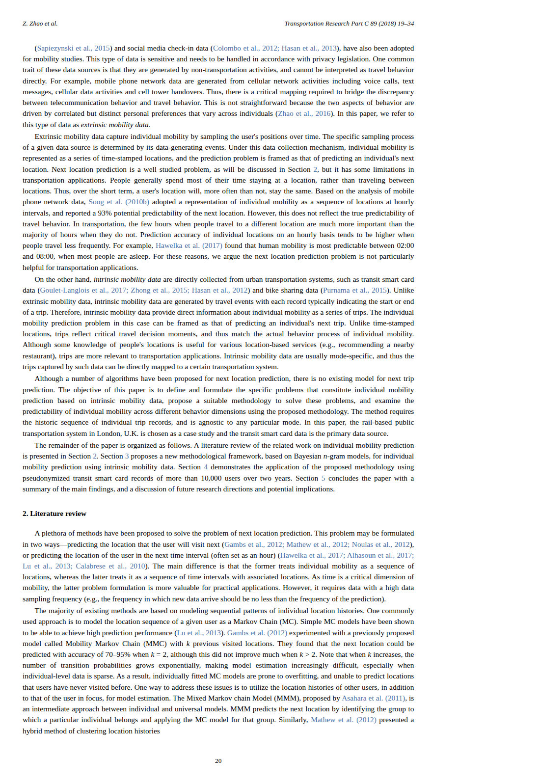Z. Zhao et al. Transportation Research Part C 89 (2018) 19–34
(Sapiezynski et al., 2015) and social media check-in data (Colombo et al., 2012; Hasan et al., 2013), have also been adopted for mobility studies. This type of data is sensitive and needs to be handled in accordance with privacy legislation. One common trait of these data sources is that they are generated by non-transportation activities, and cannot be interpreted as travel behavior directly. For example, mobile phone network data are generated from cellular network activities including voice calls, text messages, cellular data activities and cell tower handovers. Thus, there is a critical mapping required to bridge the discrepancy between telecommunication behavior and travel behavior. This is not straightforward because the two aspects of behavior are driven by correlated but distinct personal preferences that vary across individuals (Zhao et al., 2016). In this paper, we refer to this type of data as extrinsic mobility data.
Extrinsic mobility data capture individual mobility by sampling the user's positions over time. The specific sampling process of a given data source is determined by its data-generating events. Under this data collection mechanism, individual mobility is represented as a series of time-stamped locations, and the prediction problem is framed as that of predicting an individual's next location. Next location prediction is a well studied problem, as will be discussed in Section 2, but it has some limitations in transportation applications. People generally spend most of their time staying at a location, rather than traveling between locations. Thus, over the short term, a user's location will, more often than not, stay the same. Based on the analysis of mobile phone network data, Song et al. (2010b) adopted a representation of individual mobility as a sequence of locations at hourly intervals, and reported a 93% potential predictability of the next location. However, this does not reflect the true predictability of travel behavior. In transportation, the few hours when people travel to a different location are much more important than the majority of hours when they do not. Prediction accuracy of individual locations on an hourly basis tends to be higher when people travel less frequently. For example, Hawelka et al. (2017) found that human mobility is most predictable between 02:00 and 08:00, when most people are asleep. For these reasons, we argue the next location prediction problem is not particularly helpful for transportation applications.
On the other hand, intrinsic mobility data are directly collected from urban transportation systems, such as transit smart card data (Goulet-Langlois et al., 2017; Zhong et al., 2015; Hasan et al., 2012) and bike sharing data (Purnama et al., 2015). Unlike extrinsic mobility data, intrinsic mobility data are generated by travel events with each record typically indicating the start or end of a trip. Therefore, intrinsic mobility data provide direct information about individual mobility as a series of trips. The individual mobility prediction problem in this case can be framed as that of predicting an individual's next trip. Unlike time-stamped locations, trips reflect critical travel decision moments, and thus match the actual behavior process of individual mobility. Although some knowledge of people's locations is useful for various location-based services (e.g., recommending a nearby restaurant), trips are more relevant to transportation applications. Intrinsic mobility data are usually mode-specific, and thus the trips captured by such data can be directly mapped to a certain transportation system.
Although a number of algorithms have been proposed for next location prediction, there is no existing model for next trip prediction. The objective of this paper is to define and formulate the specific problems that constitute individual mobility prediction based on intrinsic mobility data, propose a suitable methodology to solve these problems, and examine the predictability of individual mobility across different behavior dimensions using the proposed methodology. The method requires the historic sequence of individual trip records, and is agnostic to any particular mode. In this paper, the rail-based public transportation system in London, U.K. is chosen as a case study and the transit smart card data is the primary data source.
The remainder of the paper is organized as follows. A literature review of the related work on individual mobility prediction is presented in Section 2. Section 3 proposes a new methodological framework, based on Bayesian n-gram models, for individual mobility prediction using intrinsic mobility data. Section 4 demonstrates the application of the proposed methodology using pseudonymized transit smart card records of more than 10,000 users over two years. Section 5 concludes the paper with a summary of the main findings, and a discussion of future research directions and potential implications.
2. Literature review
A plethora of methods have been proposed to solve the problem of next location prediction. This problem may be formulated in two ways—predicting the location that the user will visit next (Gambs et al., 2012; Mathew et al., 2012; Noulas et al., 2012), or predicting the location of the user in the next time interval (often set as an hour) (Hawelka et al., 2017; Alhasoun et al., 2017; Lu et al., 2013; Calabrese et al., 2010). The main difference is that the former treats individual mobility as a sequence of locations, whereas the latter treats it as a sequence of time intervals with associated locations. As time is a critical dimension of mobility, the latter problem formulation is more valuable for practical applications. However, it requires data with a high data sampling frequency (e.g., the frequency in which new data arrive should be no less than the frequency of the prediction).
The majority of existing methods are based on modeling sequential patterns of individual location histories. One commonly used approach is to model the location sequence of a given user as a Markov Chain (MC). Simple MC models have been shown to be able to achieve high prediction performance (Lu et al., 2013). Gambs et al. (2012) experimented with a previously proposed model called Mobility Markov Chain (MMC) with k previous visited locations. They found that the next location could be predicted with accuracy of 70–95% when k = 2, although this did not improve much when k > 2. Note that when k increases, the number of transition probabilities grows exponentially, making model estimation increasingly difficult, especially when individual-level data is sparse. As a result, individually fitted MC models are prone to overfitting, and unable to predict locations that users have never visited before. One way to address these issues is to utilize the location histories of other users, in addition to that of the user in focus, for model estimation. The Mixed Markov chain Model (MMM), proposed by Asahara et al. (2011), is an intermediate approach between individual and universal models. MMM predicts the next location by identifying the group to which a particular individual belongs and applying the MC model for that group. Similarly, Mathew et al. (2012) presented a hybrid method of clustering location histories
20